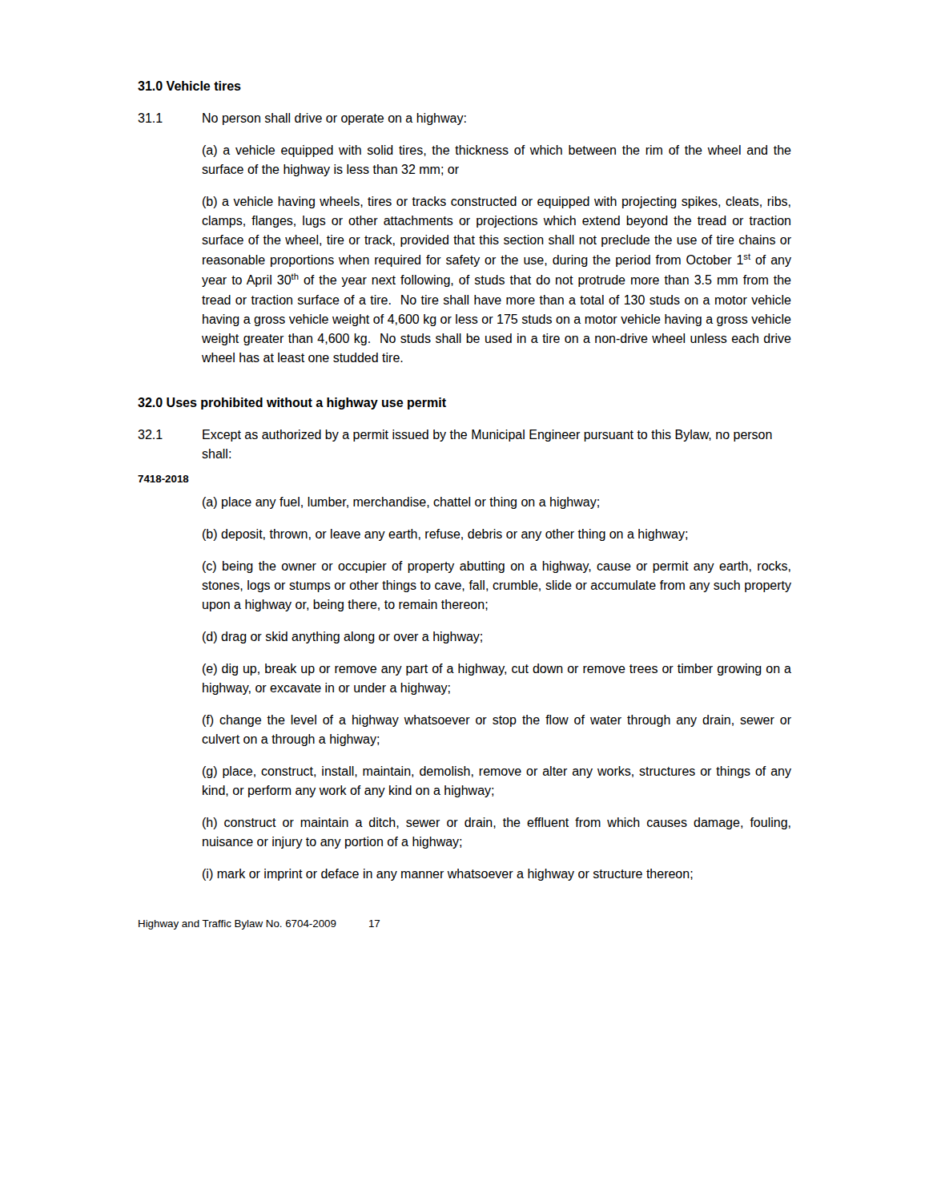31.0 Vehicle tires
31.1
No person shall drive or operate on a highway:
(a) a vehicle equipped with solid tires, the thickness of which between the rim of the wheel and the surface of the highway is less than 32 mm; or
(b) a vehicle having wheels, tires or tracks constructed or equipped with projecting spikes, cleats, ribs, clamps, flanges, lugs or other attachments or projections which extend beyond the tread or traction surface of the wheel, tire or track, provided that this section shall not preclude the use of tire chains or reasonable proportions when required for safety or the use, during the period from October 1st of any year to April 30th of the year next following, of studs that do not protrude more than 3.5 mm from the tread or traction surface of a tire. No tire shall have more than a total of 130 studs on a motor vehicle having a gross vehicle weight of 4,600 kg or less or 175 studs on a motor vehicle having a gross vehicle weight greater than 4,600 kg. No studs shall be used in a tire on a non-drive wheel unless each drive wheel has at least one studded tire.
32.0 Uses prohibited without a highway use permit
32.1
Except as authorized by a permit issued by the Municipal Engineer pursuant to this Bylaw, no person shall:
7418-2018
(a) place any fuel, lumber, merchandise, chattel or thing on a highway;
(b) deposit, thrown, or leave any earth, refuse, debris or any other thing on a highway;
(c) being the owner or occupier of property abutting on a highway, cause or permit any earth, rocks, stones, logs or stumps or other things to cave, fall, crumble, slide or accumulate from any such property upon a highway or, being there, to remain thereon;
(d) drag or skid anything along or over a highway;
(e) dig up, break up or remove any part of a highway, cut down or remove trees or timber growing on a highway, or excavate in or under a highway;
(f) change the level of a highway whatsoever or stop the flow of water through any drain, sewer or culvert on a through a highway;
(g) place, construct, install, maintain, demolish, remove or alter any works, structures or things of any kind, or perform any work of any kind on a highway;
(h) construct or maintain a ditch, sewer or drain, the effluent from which causes damage, fouling, nuisance or injury to any portion of a highway;
(i) mark or imprint or deface in any manner whatsoever a highway or structure thereon;
Highway and Traffic Bylaw No. 6704-2009 17